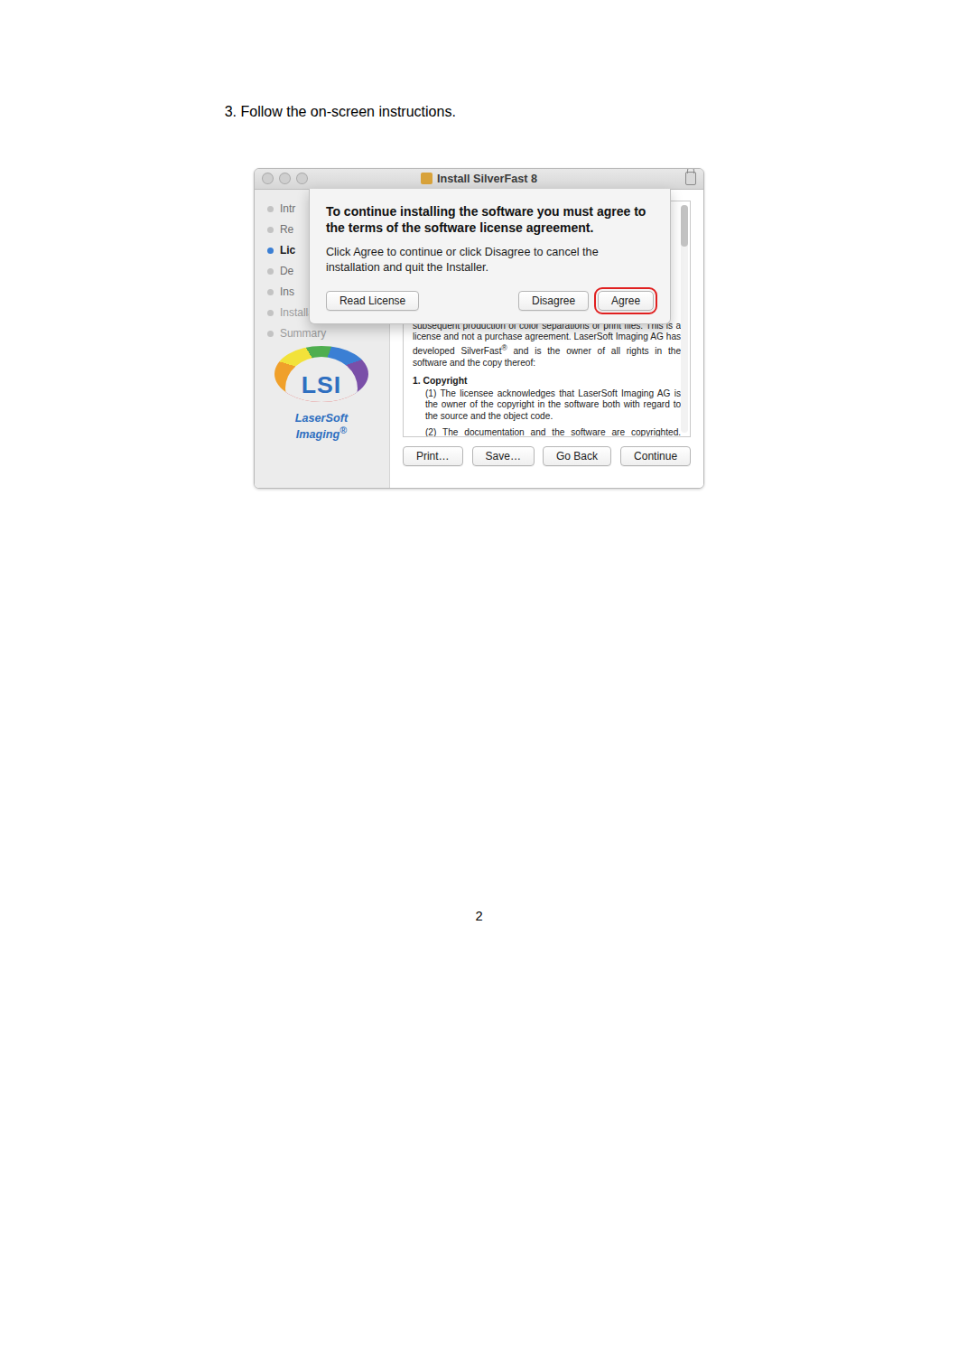Follow the on-screen instructions.
Install SilverFast 8
Intr
Re
Lic
De
Ins
Installation
Summary
LSI
LaserSoft Imaging®
subsequent production of color separations or print files. This is a license and not a purchase agreement. LaserSoft Imaging AG has developed SilverFast® and is the owner of all rights in the software and the copy thereof:
1. Copyright
(1) The licensee acknowledges that LaserSoft Imaging AG is the owner of the copyright in the software both with regard to the source and the object code.
(2) The documentation and the software are copyrighted. Unauthorized use, including the use of all visual and video material, gives rise to claims for compensatory damages.
2. License
(1) LaserSoft Imaging AG grants the licensee an exclusive and non-transferable license to use the software object code of SilverFast and the supporting documentation supplied for his or her own personal use. The
Print… Save…
Go Back Continue
To continue installing the software you must agree to the terms of the software license agreement.
Click Agree to continue or click Disagree to cancel the installation and quit the Installer.
Read License
Disagree Agree
2